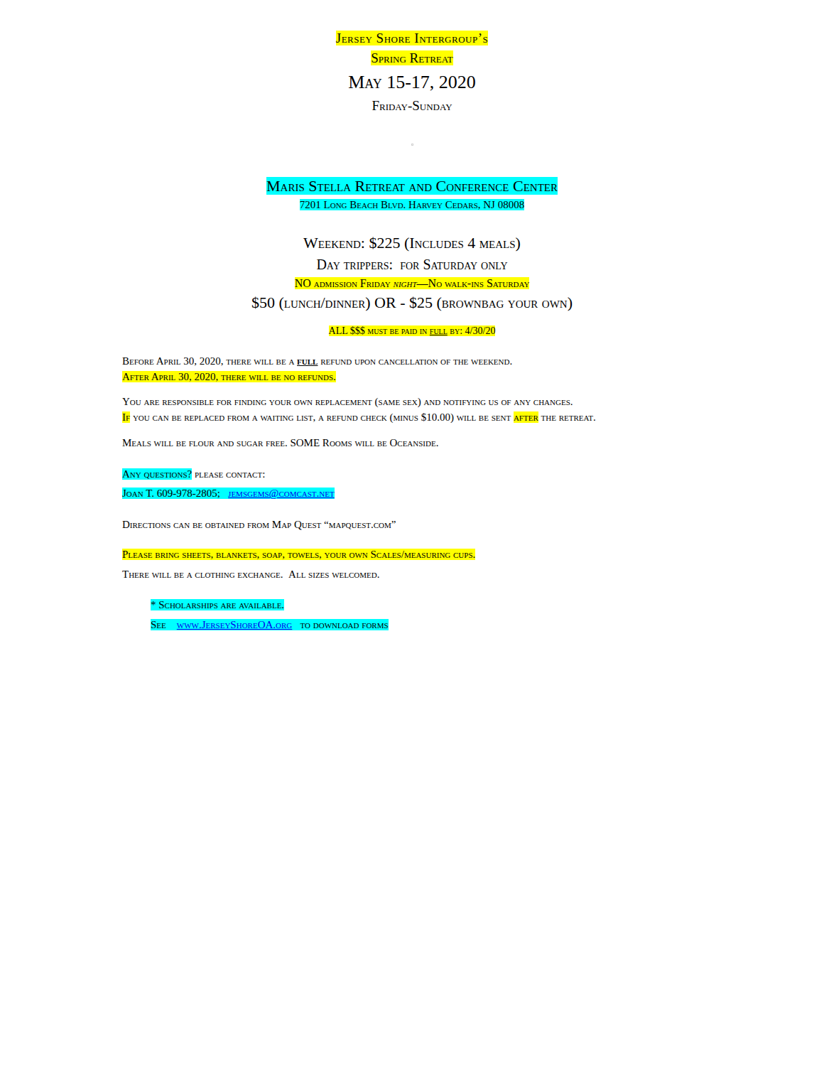Jersey Shore Intergroup’s
Spring Retreat
May 15-17, 2020
Friday-Sunday
Maris Stella Retreat and Conference Center
7201 Long Beach Blvd. Harvey Cedars, NJ 08008
Weekend: $225 (Includes 4 meals)
Day trippers: for Saturday only
NO admission Friday night—No walk-ins Saturday
$50 (lunch/dinner) OR - $25 (brownbag your own)
ALL $$$ must be paid in full by: 4/30/20
Before April 30, 2020, there will be a full refund upon cancellation of the weekend.
After April 30, 2020, there will be no refunds.
You are responsible for finding your own replacement (same sex) and notifying us of any changes.
If you can be replaced from a waiting list, a refund check (minus $10.00) will be sent after the retreat.
Meals will be flour and sugar free. SOME Rooms will be Oceanside.
Any questions? please contact:
Joan T. 609-978-2805; jemsgems@comcast.net
Directions can be obtained from Map Quest “mapquest.com”
Please bring sheets, blankets, soap, towels, your own Scales/measuring cups.
There will be a clothing exchange. All sizes welcomed.
* Scholarships are available.
See www.JerseyShoreOA.org to download forms